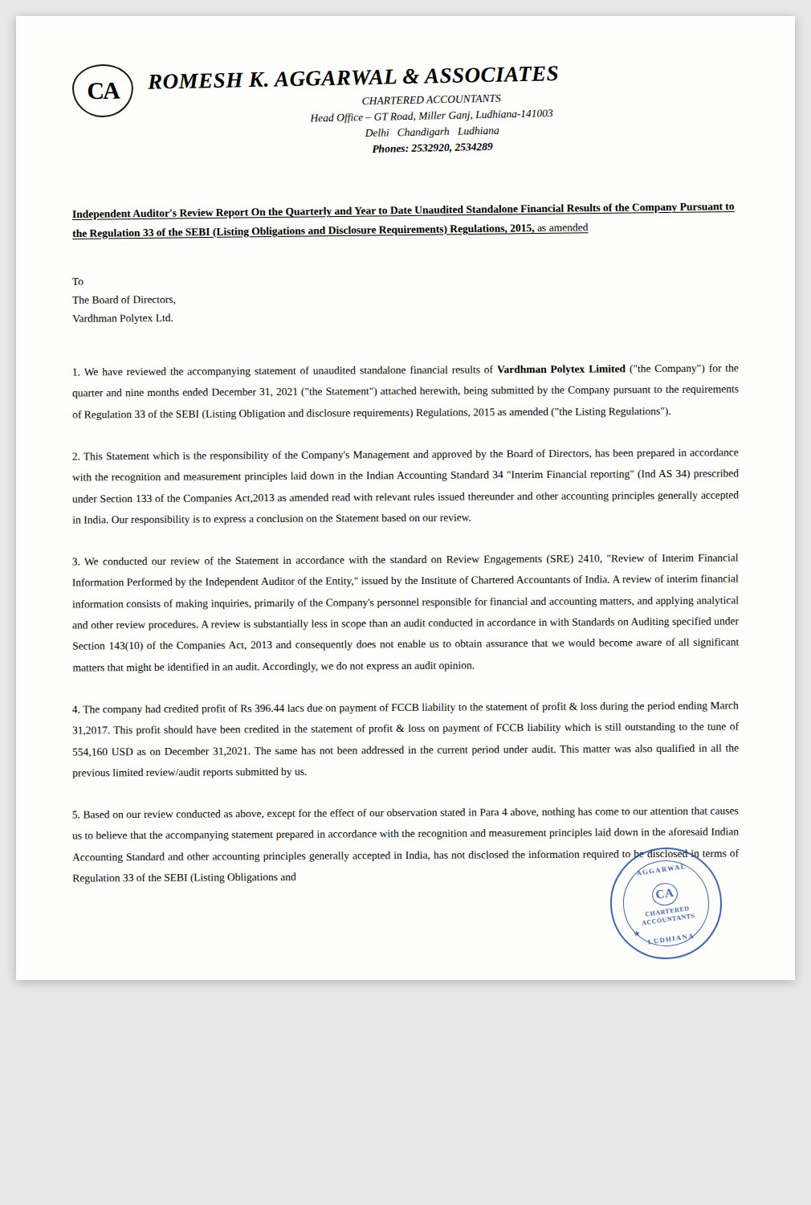CA
ROMESH K. AGGARWAL & ASSOCIATES
CHARTERED ACCOUNTANTS
Head Office – GT Road, Miller Ganj, Ludhiana-141003
Delhi Chandigarh Ludhiana
Phones: 2532920, 2534289
Independent Auditor's Review Report On the Quarterly and Year to Date Unaudited Standalone Financial Results of the Company Pursuant to the Regulation 33 of the SEBI (Listing Obligations and Disclosure Requirements) Regulations, 2015, as amended
To
The Board of Directors,
Vardhman Polytex Ltd.
1. We have reviewed the accompanying statement of unaudited standalone financial results of Vardhman Polytex Limited ("the Company") for the quarter and nine months ended December 31, 2021 ("the Statement") attached herewith, being submitted by the Company pursuant to the requirements of Regulation 33 of the SEBI (Listing Obligation and disclosure requirements) Regulations, 2015 as amended ("the Listing Regulations").
2. This Statement which is the responsibility of the Company's Management and approved by the Board of Directors, has been prepared in accordance with the recognition and measurement principles laid down in the Indian Accounting Standard 34 "Interim Financial reporting" (Ind AS 34) prescribed under Section 133 of the Companies Act,2013 as amended read with relevant rules issued thereunder and other accounting principles generally accepted in India. Our responsibility is to express a conclusion on the Statement based on our review.
3. We conducted our review of the Statement in accordance with the standard on Review Engagements (SRE) 2410, "Review of Interim Financial Information Performed by the Independent Auditor of the Entity," issued by the Institute of Chartered Accountants of India. A review of interim financial information consists of making inquiries, primarily of the Company's personnel responsible for financial and accounting matters, and applying analytical and other review procedures. A review is substantially less in scope than an audit conducted in accordance in with Standards on Auditing specified under Section 143(10) of the Companies Act, 2013 and consequently does not enable us to obtain assurance that we would become aware of all significant matters that might be identified in an audit. Accordingly, we do not express an audit opinion.
4. The company had credited profit of Rs 396.44 lacs due on payment of FCCB liability to the statement of profit & loss during the period ending March 31,2017. This profit should have been credited in the statement of profit & loss on payment of FCCB liability which is still outstanding to the tune of 554,160 USD as on December 31,2021. The same has not been addressed in the current period under audit. This matter was also qualified in all the previous limited review/audit reports submitted by us.
5. Based on our review conducted as above, except for the effect of our observation stated in Para 4 above, nothing has come to our attention that causes us to believe that the accompanying statement prepared in accordance with the recognition and measurement principles laid down in the aforesaid Indian Accounting Standard and other accounting principles generally accepted in India, has not disclosed the information required to be disclosed in terms of Regulation 33 of the SEBI (Listing Obligations and
AGGARWAL
CA
CHARTERED
ACCOUNTANTS
LUDHIANA
★